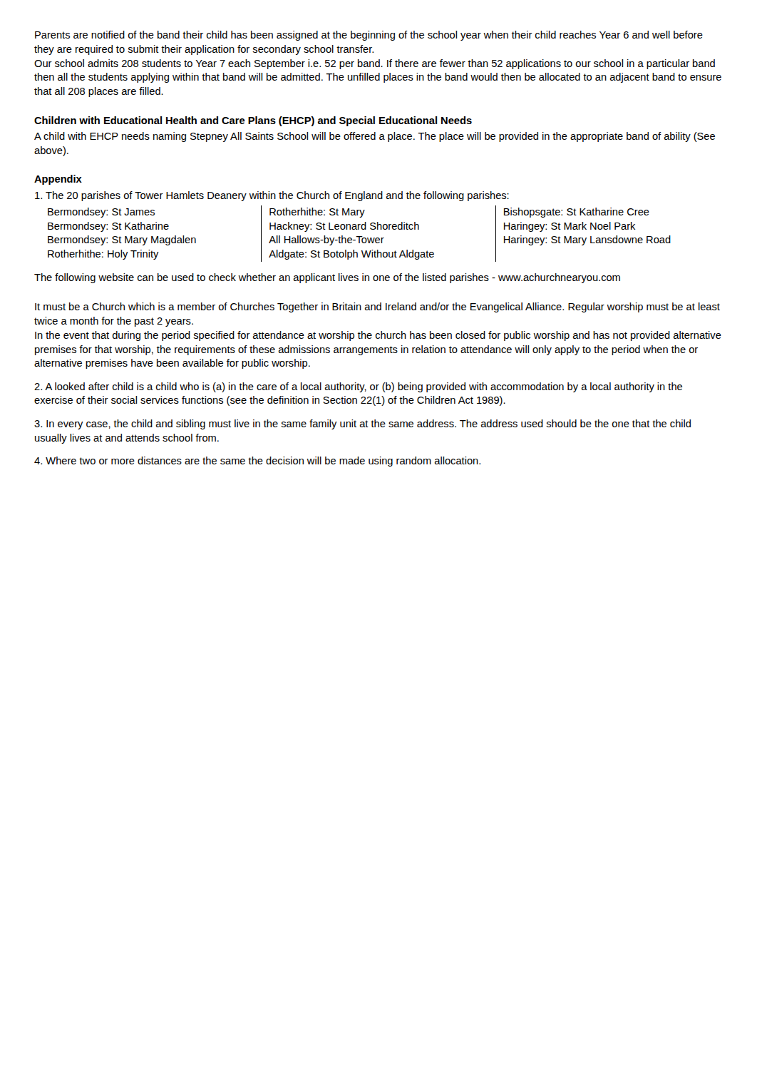Parents are notified of the band their child has been assigned at the beginning of the school year when their child reaches Year 6 and well before they are required to submit their application for secondary school transfer.
Our school admits 208 students to Year 7 each September i.e. 52 per band. If there are fewer than 52 applications to our school in a particular band then all the students applying within that band will be admitted. The unfilled places in the band would then be allocated to an adjacent band to ensure that all 208 places are filled.
Children with Educational Health and Care Plans (EHCP) and Special Educational Needs
A child with EHCP needs naming Stepney All Saints School will be offered a place. The place will be provided in the appropriate band of ability (See above).
Appendix
1. The 20 parishes of Tower Hamlets Deanery within the Church of England and the following parishes:
| Bermondsey: St James Bermondsey: St Katharine Bermondsey: St Mary Magdalen Rotherhithe: Holy Trinity | Rotherhithe: St Mary Hackney: St Leonard Shoreditch All Hallows-by-the-Tower Aldgate: St Botolph Without Aldgate | Bishopsgate: St Katharine Cree Haringey: St Mark Noel Park Haringey: St Mary Lansdowne Road |
The following website can be used to check whether an applicant lives in one of the listed parishes - www.achurchnearyou.com
It must be a Church which is a member of Churches Together in Britain and Ireland and/or the Evangelical Alliance. Regular worship must be at least twice a month for the past 2 years.
In the event that during the period specified for attendance at worship the church has been closed for public worship and has not provided alternative premises for that worship, the requirements of these admissions arrangements in relation to attendance will only apply to the period when the or alternative premises have been available for public worship.
2. A looked after child is a child who is (a) in the care of a local authority, or (b) being provided with accommodation by a local authority in the exercise of their social services functions (see the definition in Section 22(1) of the Children Act 1989).
3. In every case, the child and sibling must live in the same family unit at the same address. The address used should be the one that the child usually lives at and attends school from.
4. Where two or more distances are the same the decision will be made using random allocation.